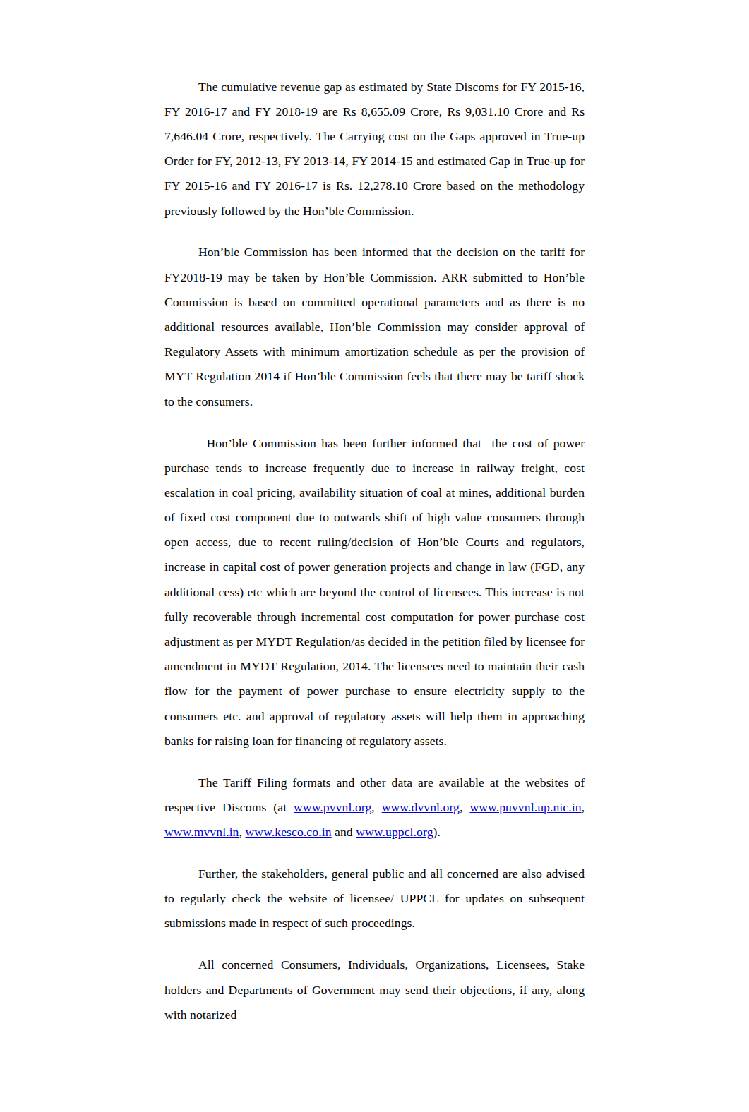The cumulative revenue gap as estimated by State Discoms for FY 2015-16, FY 2016-17 and FY 2018-19 are Rs 8,655.09 Crore, Rs 9,031.10 Crore and Rs 7,646.04 Crore, respectively. The Carrying cost on the Gaps approved in True-up Order for FY, 2012-13, FY 2013-14, FY 2014-15 and estimated Gap in True-up for FY 2015-16 and FY 2016-17 is Rs. 12,278.10 Crore based on the methodology previously followed by the Hon’ble Commission.
Hon’ble Commission has been informed that the decision on the tariff for FY2018-19 may be taken by Hon’ble Commission. ARR submitted to Hon’ble Commission is based on committed operational parameters and as there is no additional resources available, Hon’ble Commission may consider approval of Regulatory Assets with minimum amortization schedule as per the provision of MYT Regulation 2014 if Hon’ble Commission feels that there may be tariff shock to the consumers.
Hon’ble Commission has been further informed that the cost of power purchase tends to increase frequently due to increase in railway freight, cost escalation in coal pricing, availability situation of coal at mines, additional burden of fixed cost component due to outwards shift of high value consumers through open access, due to recent ruling/decision of Hon’ble Courts and regulators, increase in capital cost of power generation projects and change in law (FGD, any additional cess) etc which are beyond the control of licensees. This increase is not fully recoverable through incremental cost computation for power purchase cost adjustment as per MYDT Regulation/as decided in the petition filed by licensee for amendment in MYDT Regulation, 2014. The licensees need to maintain their cash flow for the payment of power purchase to ensure electricity supply to the consumers etc. and approval of regulatory assets will help them in approaching banks for raising loan for financing of regulatory assets.
The Tariff Filing formats and other data are available at the websites of respective Discoms (at www.pvvnl.org, www.dvvnl.org, www.puvvnl.up.nic.in, www.mvvnl.in, www.kesco.co.in and www.uppcl.org).
Further, the stakeholders, general public and all concerned are also advised to regularly check the website of licensee/ UPPCL for updates on subsequent submissions made in respect of such proceedings.
All concerned Consumers, Individuals, Organizations, Licensees, Stake holders and Departments of Government may send their objections, if any, along with notarized